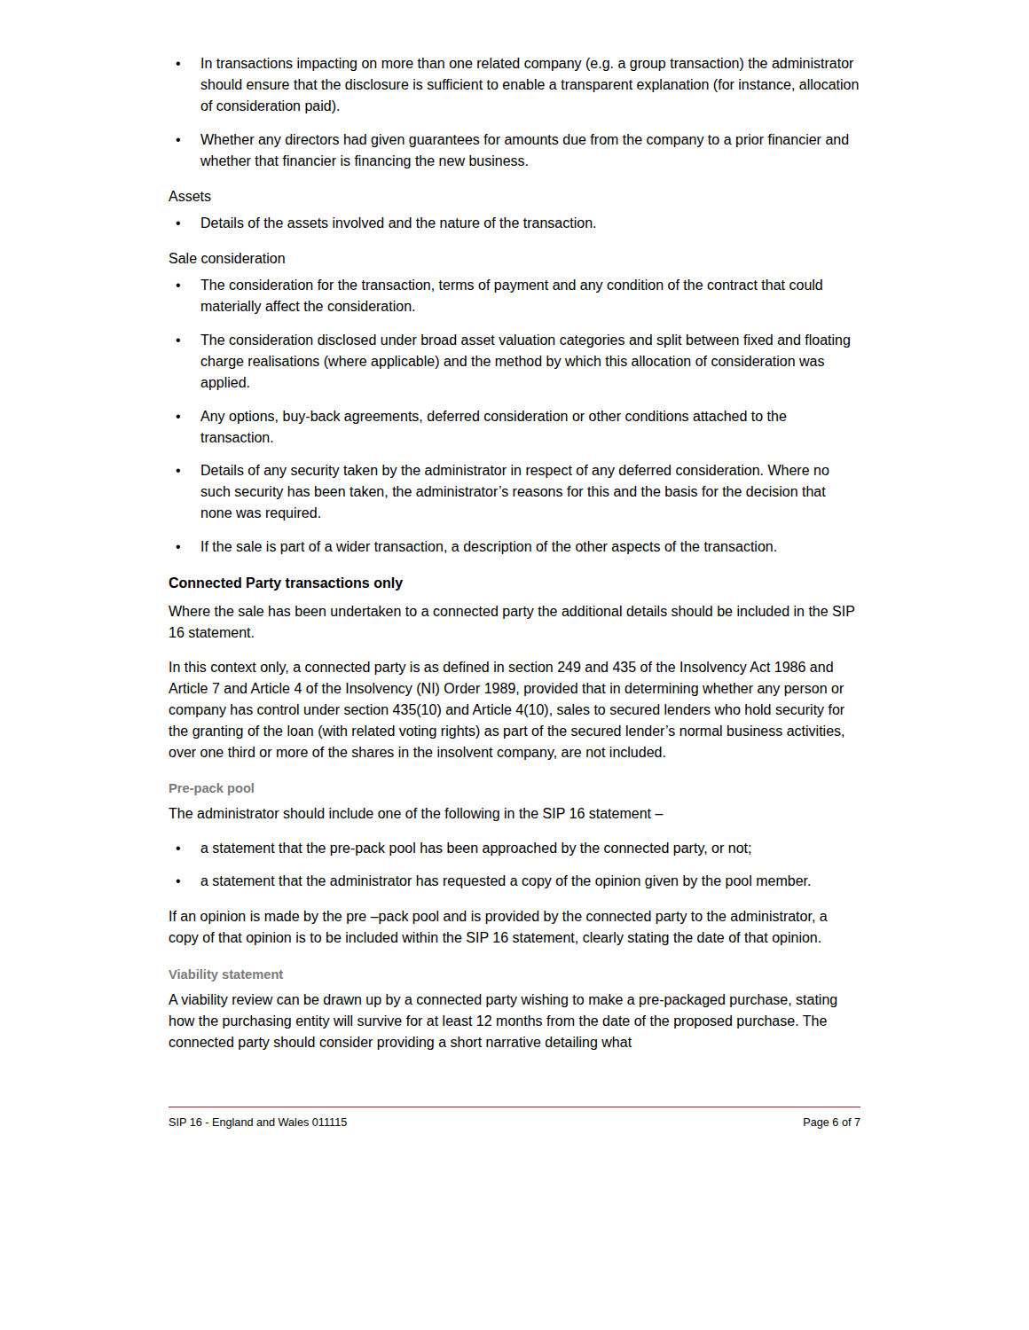In transactions impacting on more than one related company (e.g. a group transaction) the administrator should ensure that the disclosure is sufficient to enable a transparent explanation (for instance, allocation of consideration paid).
Whether any directors had given guarantees for amounts due from the company to a prior financier and whether that financier is financing the new business.
Assets
Details of the assets involved and the nature of the transaction.
Sale consideration
The consideration for the transaction, terms of payment and any condition of the contract that could materially affect the consideration.
The consideration disclosed under broad asset valuation categories and split between fixed and floating charge realisations (where applicable) and the method by which this allocation of consideration was applied.
Any options, buy-back agreements, deferred consideration or other conditions attached to the transaction.
Details of any security taken by the administrator in respect of any deferred consideration. Where no such security has been taken, the administrator’s reasons for this and the basis for the decision that none was required.
If the sale is part of a wider transaction, a description of the other aspects of the transaction.
Connected Party transactions only
Where the sale has been undertaken to a connected party the additional details should be included in the SIP 16 statement.
In this context only, a connected party is as defined in section 249 and 435 of the Insolvency Act 1986 and Article 7 and Article 4 of the Insolvency (NI) Order 1989, provided that in determining whether any person or company has control under section 435(10) and Article 4(10), sales to secured lenders who hold security for the granting of the loan (with related voting rights) as part of the secured lender’s normal business activities, over one third or more of the shares in the insolvent company, are not included.
Pre-pack pool
The administrator should include one of the following in the SIP 16 statement –
a statement that the pre-pack pool has been approached by the connected party, or not;
a statement that the administrator has requested a copy of the opinion given by the pool member.
If an opinion is made by the pre –pack pool and is provided by the connected party to the administrator, a copy of that opinion is to be included within the SIP 16 statement, clearly stating the date of that opinion.
Viability statement
A viability review can be drawn up by a connected party wishing to make a pre-packaged purchase, stating how the purchasing entity will survive for at least 12 months from the date of the proposed purchase. The connected party should consider providing a short narrative detailing what
SIP 16 - England and Wales 011115 Page 6 of 7